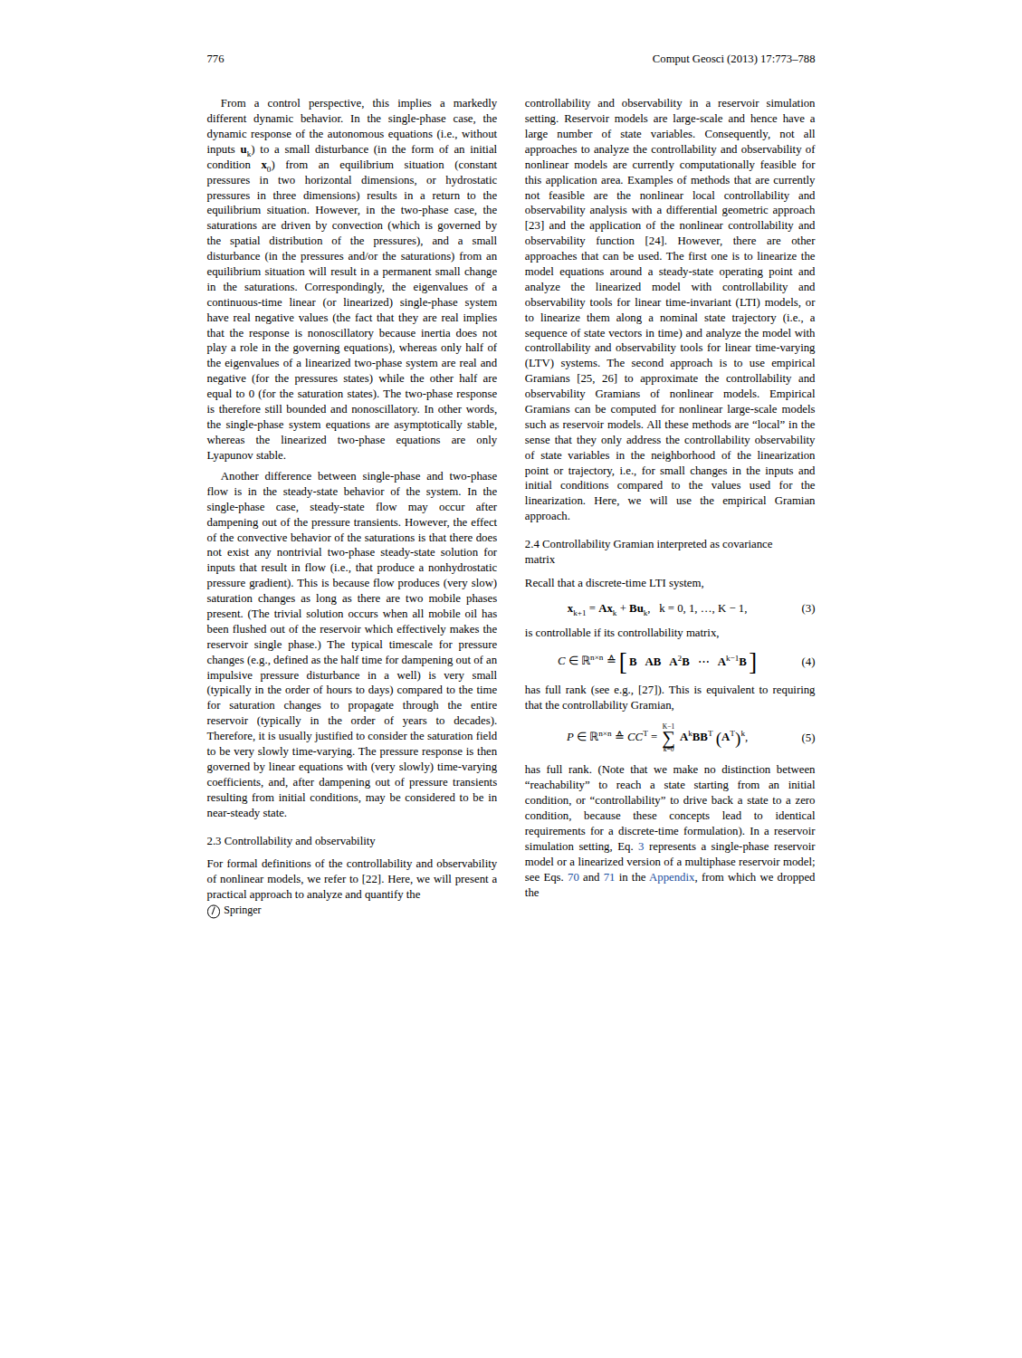776
Comput Geosci (2013) 17:773–788
From a control perspective, this implies a markedly different dynamic behavior. In the single-phase case, the dynamic response of the autonomous equations (i.e., without inputs uk) to a small disturbance (in the form of an initial condition x0) from an equilibrium situation (constant pressures in two horizontal dimensions, or hydrostatic pressures in three dimensions) results in a return to the equilibrium situation. However, in the two-phase case, the saturations are driven by convection (which is governed by the spatial distribution of the pressures), and a small disturbance (in the pressures and/or the saturations) from an equilibrium situation will result in a permanent small change in the saturations. Correspondingly, the eigenvalues of a continuous-time linear (or linearized) single-phase system have real negative values (the fact that they are real implies that the response is nonoscillatory because inertia does not play a role in the governing equations), whereas only half of the eigenvalues of a linearized two-phase system are real and negative (for the pressures states) while the other half are equal to 0 (for the saturation states). The two-phase response is therefore still bounded and nonoscillatory. In other words, the single-phase system equations are asymptotically stable, whereas the linearized two-phase equations are only Lyapunov stable.
Another difference between single-phase and two-phase flow is in the steady-state behavior of the system. In the single-phase case, steady-state flow may occur after dampening out of the pressure transients. However, the effect of the convective behavior of the saturations is that there does not exist any nontrivial two-phase steady-state solution for inputs that result in flow (i.e., that produce a nonhydrostatic pressure gradient). This is because flow produces (very slow) saturation changes as long as there are two mobile phases present. (The trivial solution occurs when all mobile oil has been flushed out of the reservoir which effectively makes the reservoir single phase.) The typical timescale for pressure changes (e.g., defined as the half time for dampening out of an impulsive pressure disturbance in a well) is very small (typically in the order of hours to days) compared to the time for saturation changes to propagate through the entire reservoir (typically in the order of years to decades). Therefore, it is usually justified to consider the saturation field to be very slowly time-varying. The pressure response is then governed by linear equations with (very slowly) time-varying coefficients, and, after dampening out of pressure transients resulting from initial conditions, may be considered to be in near-steady state.
2.3 Controllability and observability
For formal definitions of the controllability and observability of nonlinear models, we refer to [22]. Here, we will present a practical approach to analyze and quantify the
controllability and observability in a reservoir simulation setting. Reservoir models are large-scale and hence have a large number of state variables. Consequently, not all approaches to analyze the controllability and observability of nonlinear models are currently computationally feasible for this application area. Examples of methods that are currently not feasible are the nonlinear local controllability and observability analysis with a differential geometric approach [23] and the application of the nonlinear controllability and observability function [24]. However, there are other approaches that can be used. The first one is to linearize the model equations around a steady-state operating point and analyze the linearized model with controllability and observability tools for linear time-invariant (LTI) models, or to linearize them along a nominal state trajectory (i.e., a sequence of state vectors in time) and analyze the model with controllability and observability tools for linear time-varying (LTV) systems. The second approach is to use empirical Gramians [25, 26] to approximate the controllability and observability Gramians of nonlinear models. Empirical Gramians can be computed for nonlinear large-scale models such as reservoir models. All these methods are “local” in the sense that they only address the controllability observability of state variables in the neighborhood of the linearization point or trajectory, i.e., for small changes in the inputs and initial conditions compared to the values used for the linearization. Here, we will use the empirical Gramian approach.
2.4 Controllability Gramian interpreted as covariance
matrix
Recall that a discrete-time LTI system,
xk+1 = Axk + Buk, k = 0, 1, …, K − 1,
(3)
is controllable if its controllability matrix,
C ∈ ℝn×n ≙ [ B AB A2B ⋯ Ak−1B ]
(4)
has full rank (see e.g., [27]). This is equivalent to requiring that the controllability Gramian,
P ∈ ℝn×n ≙ CCT = K−1 ∑ k=0 AkBBT (AT)k,
(5)
has full rank. (Note that we make no distinction between “reachability” to reach a state starting from an initial condition, or “controllability” to drive back a state to a zero condition, because these concepts lead to identical requirements for a discrete-time formulation). In a reservoir simulation setting, Eq. 3 represents a single-phase reservoir model or a linearized version of a multiphase reservoir model; see Eqs. 70 and 71 in the Appendix, from which we dropped the
Springer